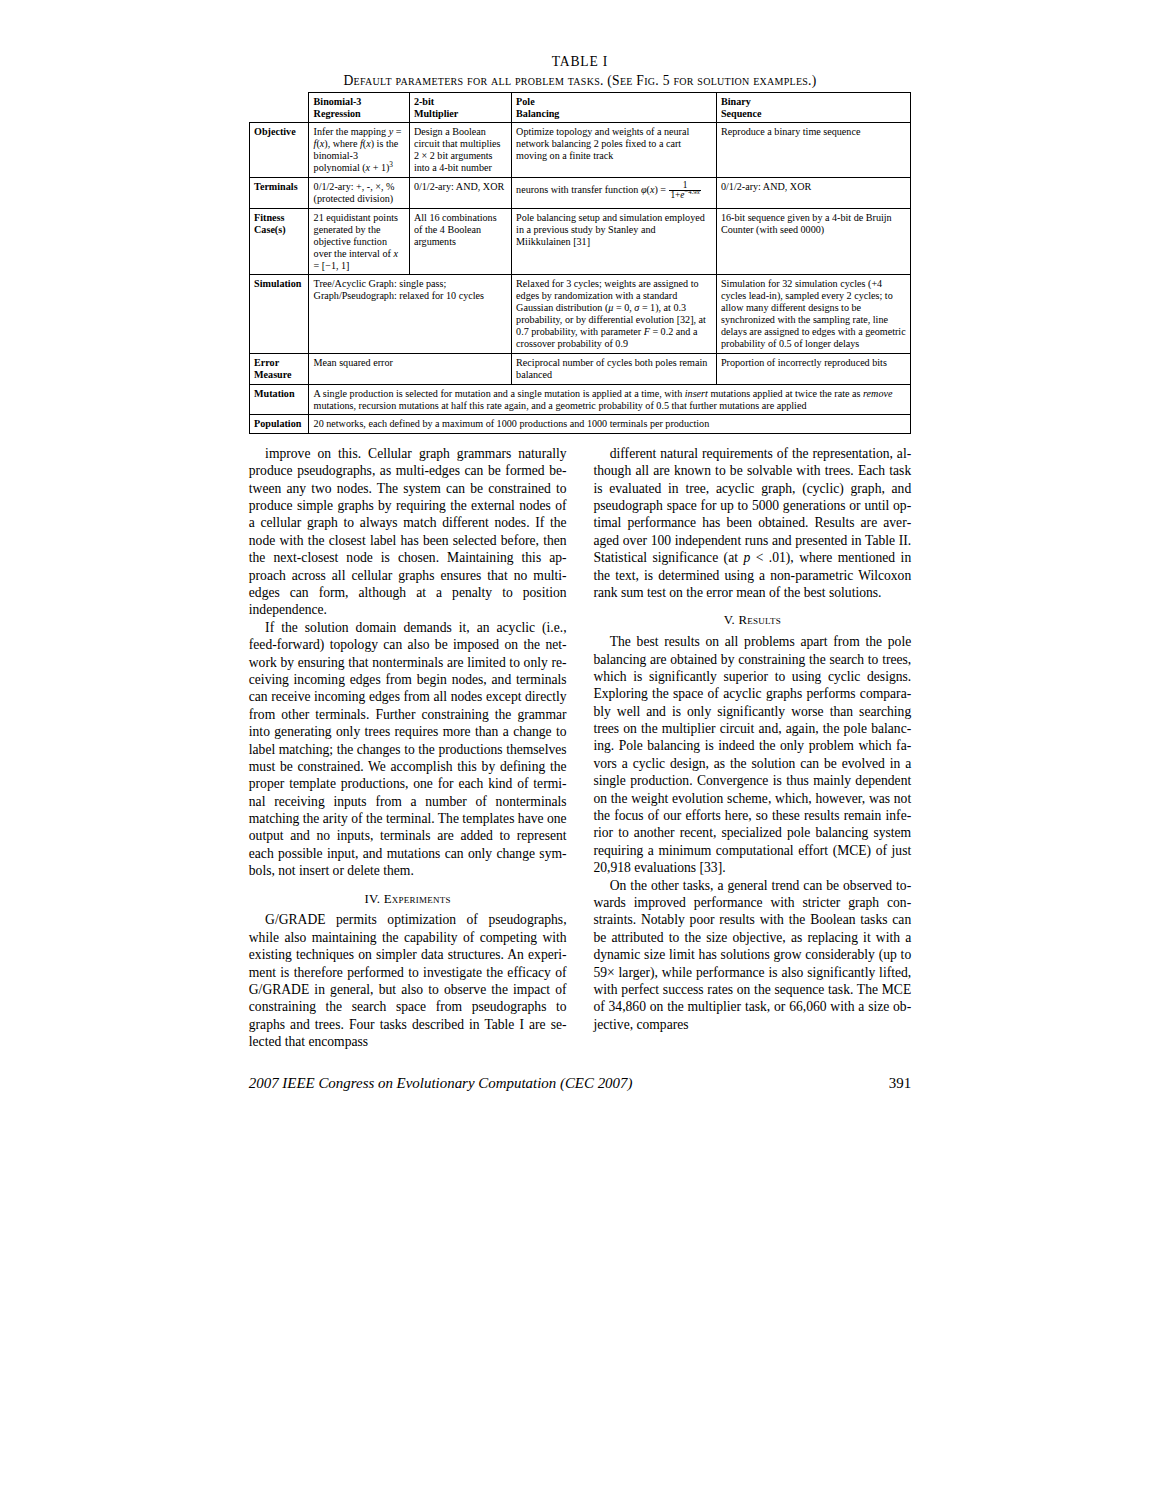TABLE I Default parameters for all problem tasks. (See Fig. 5 for solution examples.)
| | Binomial-3 Regression | 2-bit Multiplier | Pole Balancing | Binary Sequence |
| --- | --- | --- | --- | --- |
| Objective | Infer the mapping y = f ( x ), where f ( x ) is the binomial-3 polynomial ( x + 1) 3 | Design a Boolean circuit that multiplies 2 × 2 bit arguments into a 4-bit number | Optimize topology and weights of a neural network balancing 2 poles fixed to a cart moving on a finite track | Reproduce a binary time sequence |
| Terminals | 0/1/2-ary: +, -, ×, % (protected division) | 0/1/2-ary: AND, XOR | neurons with transfer function φ ( x ) = 1 1+ e −4.9 x | 0/1/2-ary: AND, XOR |
| Fitness Case(s) | 21 equidistant points generated by the objective function over the interval of x = [−1, 1] | All 16 combinations of the 4 Boolean arguments | Pole balancing setup and simulation employed in a previous study by Stanley and Miikkulainen [31] | 16-bit sequence given by a 4-bit de Bruijn Counter (with seed 0000) |
| Simulation | Tree/Acyclic Graph: single pass; Graph/Pseudograph: relaxed for 10 cycles | Relaxed for 3 cycles; weights are assigned to edges by randomization with a standard Gaussian distribution ( μ = 0, σ = 1), at 0.3 probability, or by differential evolution [32], at 0.7 probability, with parameter F = 0.2 and a crossover probability of 0.9 | Simulation for 32 simulation cycles (+4 cycles lead-in), sampled every 2 cycles; to allow many different designs to be synchronized with the sampling rate, line delays are assigned to edges with a geometric probability of 0.5 of longer delays |
| Error Measure | Mean squared error | Reciprocal number of cycles both poles remain balanced | Proportion of incorrectly reproduced bits |
| Mutation | A single production is selected for mutation and a single mutation is applied at a time, with insert mutations applied at twice the rate as remove mutations, recursion mutations at half this rate again, and a geometric probability of 0.5 that further mutations are applied |
| Population | 20 networks, each defined by a maximum of 1000 productions and 1000 terminals per production |
improve on this. Cellular graph grammars naturally produce pseudographs, as multi-edges can be formed between any two nodes. The system can be constrained to produce simple graphs by requiring the external nodes of a cellular graph to always match different nodes. If the node with the closest label has been selected before, then the next-closest node is chosen. Maintaining this approach across all cellular graphs ensures that no multi-edges can form, although at a penalty to position independence.
If the solution domain demands it, an acyclic (i.e., feed-forward) topology can also be imposed on the network by ensuring that nonterminals are limited to only receiving incoming edges from begin nodes, and terminals can receive incoming edges from all nodes except directly from other terminals. Further constraining the grammar into generating only trees requires more than a change to label matching; the changes to the productions themselves must be constrained. We accomplish this by defining the proper template productions, one for each kind of terminal receiving inputs from a number of nonterminals matching the arity of the terminal. The templates have one output and no inputs, terminals are added to represent each possible input, and mutations can only change symbols, not insert or delete them.
IV. Experiments
G/GRADE permits optimization of pseudographs, while also maintaining the capability of competing with existing techniques on simpler data structures. An experiment is therefore performed to investigate the efficacy of G/GRADE in general, but also to observe the impact of constraining the search space from pseudographs to graphs and trees. Four tasks described in Table I are selected that encompass
different natural requirements of the representation, although all are known to be solvable with trees. Each task is evaluated in tree, acyclic graph, (cyclic) graph, and pseudograph space for up to 5000 generations or until optimal performance has been obtained. Results are averaged over 100 independent runs and presented in Table II. Statistical significance (at p < .01), where mentioned in the text, is determined using a non-parametric Wilcoxon rank sum test on the error mean of the best solutions.
V. Results
The best results on all problems apart from the pole balancing are obtained by constraining the search to trees, which is significantly superior to using cyclic designs. Exploring the space of acyclic graphs performs comparably well and is only significantly worse than searching trees on the multiplier circuit and, again, the pole balancing. Pole balancing is indeed the only problem which favors a cyclic design, as the solution can be evolved in a single production. Convergence is thus mainly dependent on the weight evolution scheme, which, however, was not the focus of our efforts here, so these results remain inferior to another recent, specialized pole balancing system requiring a minimum computational effort (MCE) of just 20,918 evaluations [33].
On the other tasks, a general trend can be observed towards improved performance with stricter graph constraints. Notably poor results with the Boolean tasks can be attributed to the size objective, as replacing it with a dynamic size limit has solutions grow considerably (up to 59× larger), while performance is also significantly lifted, with perfect success rates on the sequence task. The MCE of 34,860 on the multiplier task, or 66,060 with a size objective, compares
2007 IEEE Congress on Evolutionary Computation (CEC 2007)
391